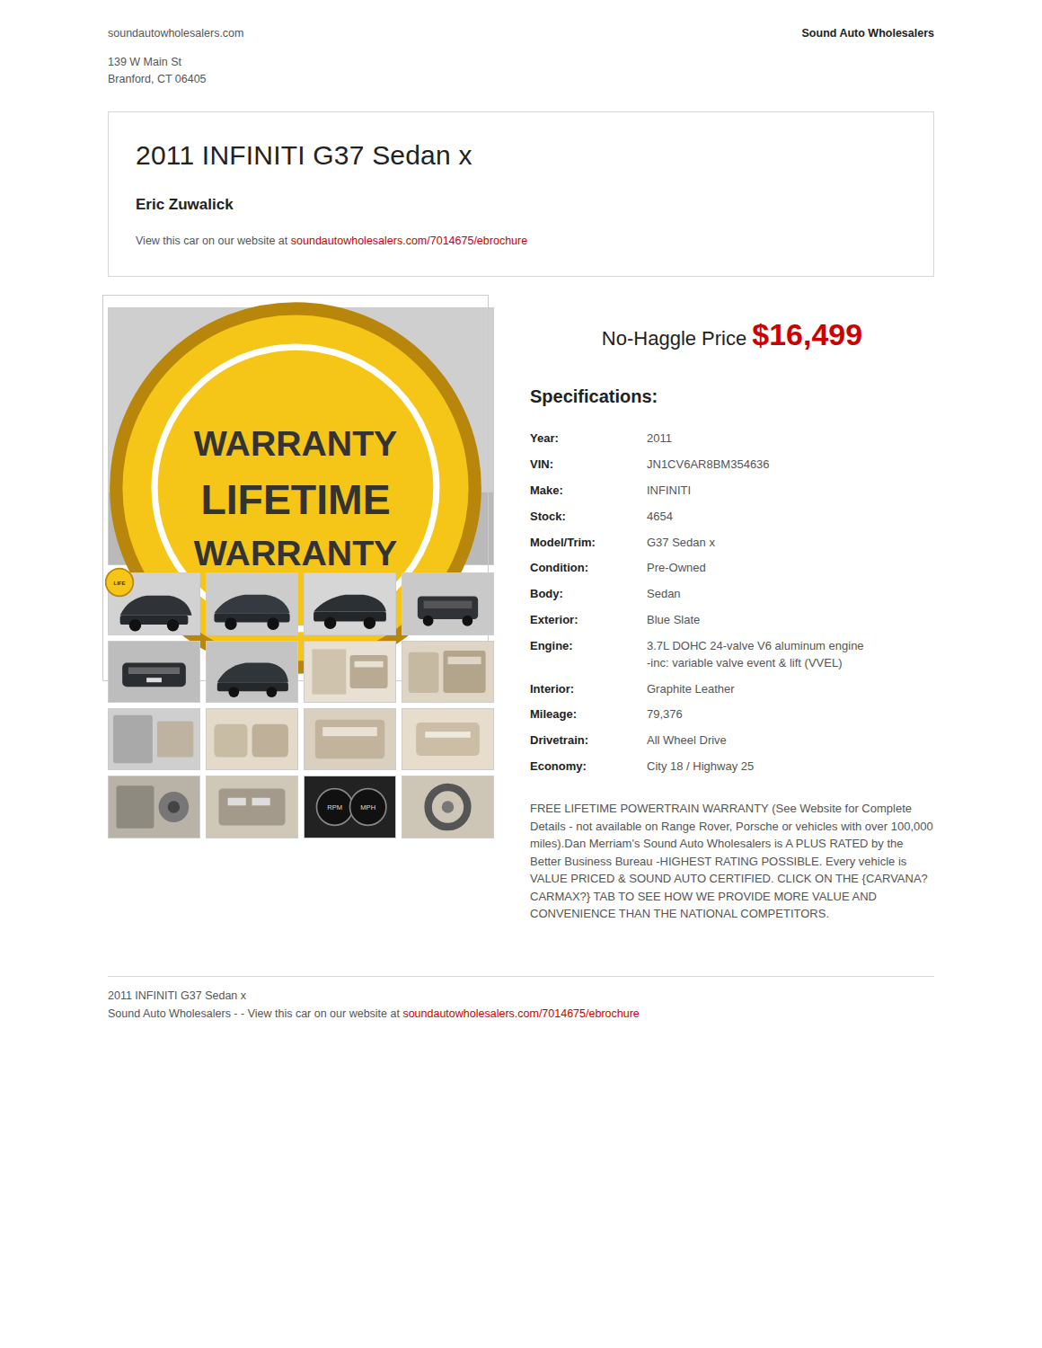soundautowholesalers.com
Sound Auto Wholesalers
139 W Main St
Branford, CT 06405
2011 INFINITI G37 Sedan x
Eric Zuwalick
View this car on our website at soundautowholesalers.com/7014675/ebrochure
No-Haggle Price$16,499
Specifications:
| Year: | 2011 |
| VIN: | JN1CV6AR8BM354636 |
| Make: | INFINITI |
| Stock: | 4654 |
| Model/Trim: | G37 Sedan x |
| Condition: | Pre-Owned |
| Body: | Sedan |
| Exterior: | Blue Slate |
| Engine: | 3.7L DOHC 24-valve V6 aluminum engine -inc: variable valve event & lift (VVEL) |
| Interior: | Graphite Leather |
| Mileage: | 79,376 |
| Drivetrain: | All Wheel Drive |
| Economy: | City 18 / Highway 25 |
FREE LIFETIME POWERTRAIN WARRANTY (See Website for Complete Details - not available on Range Rover, Porsche or vehicles with over 100,000 miles).Dan Merriam's Sound Auto Wholesalers is A PLUS RATED by the Better Business Bureau -HIGHEST RATING POSSIBLE. Every vehicle is VALUE PRICED & SOUND AUTO CERTIFIED. CLICK ON THE {CARVANA? CARMAX?} TAB TO SEE HOW WE PROVIDE MORE VALUE AND CONVENIENCE THAN THE NATIONAL COMPETITORS.
2011 INFINITI G37 Sedan x
Sound Auto Wholesalers - - View this car on our website at soundautowholesalers.com/7014675/ebrochure